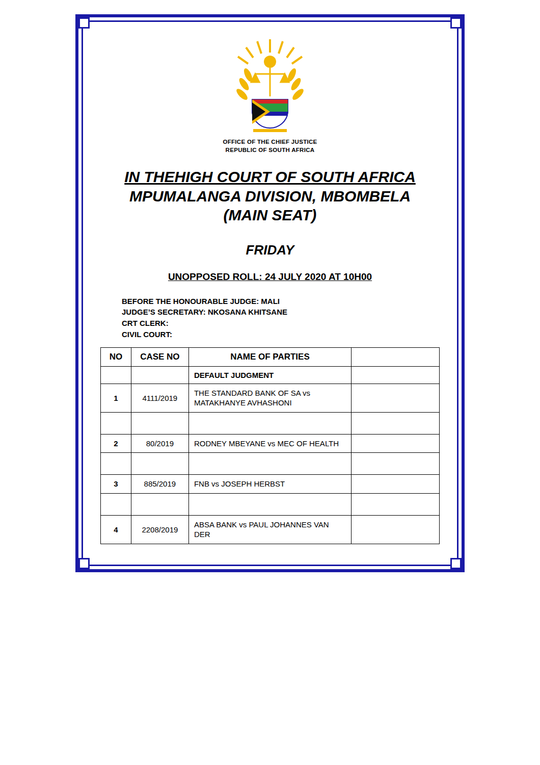OFFICE OF THE CHIEF JUSTICE
REPUBLIC OF SOUTH AFRICA
IN THEHIGH COURT OF SOUTH AFRICA
MPUMALANGA DIVISION, MBOMBELA
(MAIN SEAT)
FRIDAY
UNOPPOSED ROLL: 24 JULY 2020 AT 10H00
BEFORE THE HONOURABLE JUDGE: MALI
JUDGE’S SECRETARY: NKOSANA KHITSANE
CRT CLERK:
CIVIL COURT:
| NO | CASE NO | NAME OF PARTIES | |
| --- | --- | --- | --- |
| | | DEFAULT JUDGMENT | |
| 1 | 4111/2019 | THE STANDARD BANK OF SA vs MATAKHANYE AVHASHONI | |
| 2 | 80/2019 | RODNEY MBEYANE vs MEC OF HEALTH | |
| 3 | 885/2019 | FNB vs JOSEPH HERBST | |
| 4 | 2208/2019 | ABSA BANK vs PAUL JOHANNES VAN DER | |